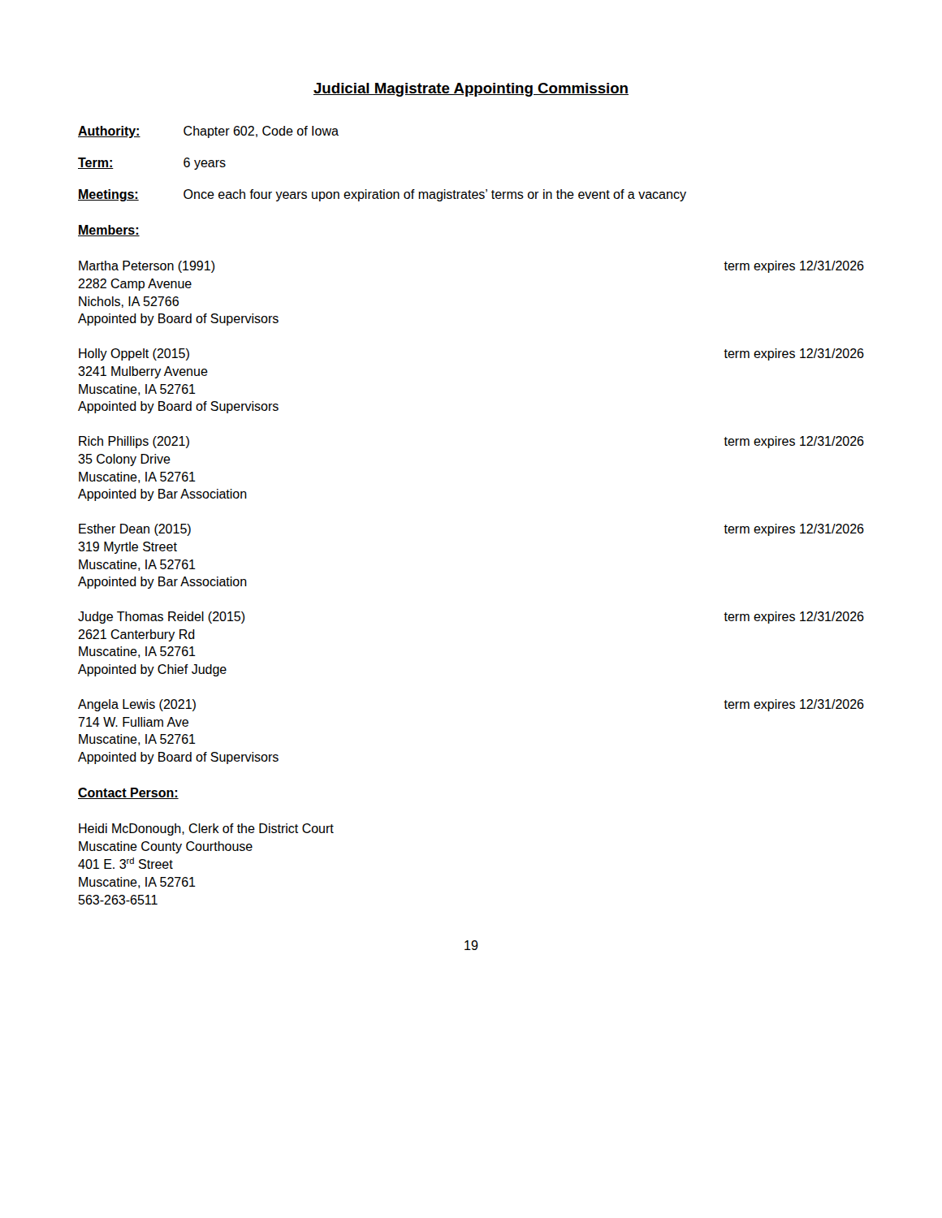Judicial Magistrate Appointing Commission
Authority:
Chapter 602, Code of Iowa
Term:
6 years
Meetings:
Once each four years upon expiration of magistrates’ terms or in the event of a vacancy
Members:
Martha Peterson (1991)
term expires 12/31/2026
2282 Camp Avenue
Nichols, IA 52766
Appointed by Board of Supervisors
Holly Oppelt (2015)
term expires 12/31/2026
3241 Mulberry Avenue
Muscatine, IA 52761
Appointed by Board of Supervisors
Rich Phillips (2021)
term expires 12/31/2026
35 Colony Drive
Muscatine, IA 52761
Appointed by Bar Association
Esther Dean (2015)
term expires 12/31/2026
319 Myrtle Street
Muscatine, IA 52761
Appointed by Bar Association
Judge Thomas Reidel (2015)
term expires 12/31/2026
2621 Canterbury Rd
Muscatine, IA 52761
Appointed by Chief Judge
Angela Lewis (2021)
term expires 12/31/2026
714 W. Fulliam Ave
Muscatine, IA 52761
Appointed by Board of Supervisors
Contact Person:
Heidi McDonough, Clerk of the District Court
Muscatine County Courthouse
401 E. 3rd Street
Muscatine, IA 52761
563-263-6511
19